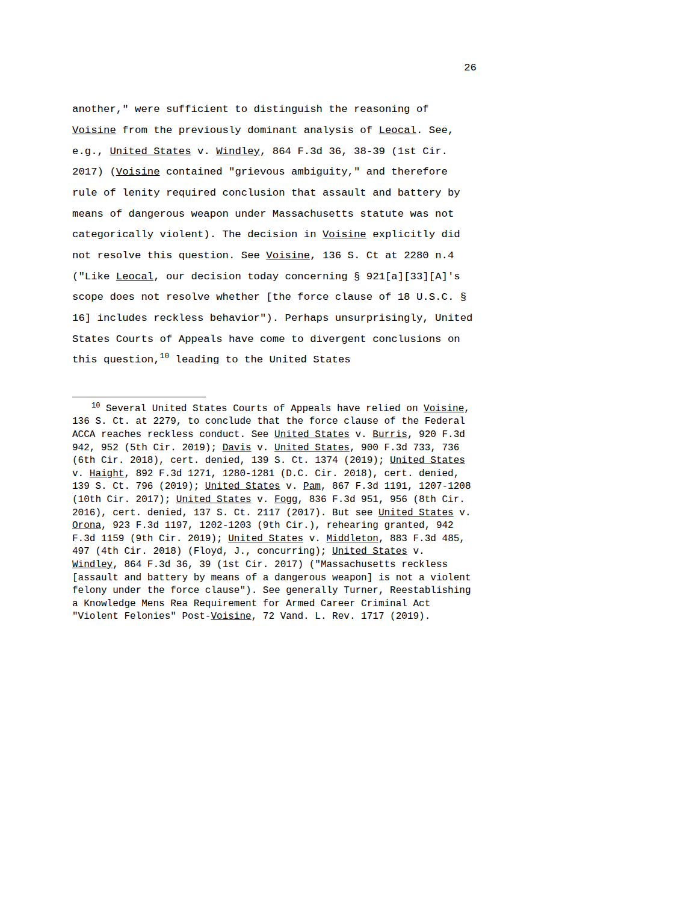26
another," were sufficient to distinguish the reasoning of Voisine from the previously dominant analysis of Leocal. See, e.g., United States v. Windley, 864 F.3d 36, 38-39 (1st Cir. 2017) (Voisine contained "grievous ambiguity," and therefore rule of lenity required conclusion that assault and battery by means of dangerous weapon under Massachusetts statute was not categorically violent). The decision in Voisine explicitly did not resolve this question. See Voisine, 136 S. Ct at 2280 n.4 ("Like Leocal, our decision today concerning § 921[a][33][A]'s scope does not resolve whether [the force clause of 18 U.S.C. § 16] includes reckless behavior"). Perhaps unsurprisingly, United States Courts of Appeals have come to divergent conclusions on this question,10 leading to the United States
10 Several United States Courts of Appeals have relied on Voisine, 136 S. Ct. at 2279, to conclude that the force clause of the Federal ACCA reaches reckless conduct. See United States v. Burris, 920 F.3d 942, 952 (5th Cir. 2019); Davis v. United States, 900 F.3d 733, 736 (6th Cir. 2018), cert. denied, 139 S. Ct. 1374 (2019); United States v. Haight, 892 F.3d 1271, 1280-1281 (D.C. Cir. 2018), cert. denied, 139 S. Ct. 796 (2019); United States v. Pam, 867 F.3d 1191, 1207-1208 (10th Cir. 2017); United States v. Fogg, 836 F.3d 951, 956 (8th Cir. 2016), cert. denied, 137 S. Ct. 2117 (2017). But see United States v. Orona, 923 F.3d 1197, 1202-1203 (9th Cir.), rehearing granted, 942 F.3d 1159 (9th Cir. 2019); United States v. Middleton, 883 F.3d 485, 497 (4th Cir. 2018) (Floyd, J., concurring); United States v. Windley, 864 F.3d 36, 39 (1st Cir. 2017) ("Massachusetts reckless [assault and battery by means of a dangerous weapon] is not a violent felony under the force clause"). See generally Turner, Reestablishing a Knowledge Mens Rea Requirement for Armed Career Criminal Act "Violent Felonies" Post-Voisine, 72 Vand. L. Rev. 1717 (2019).